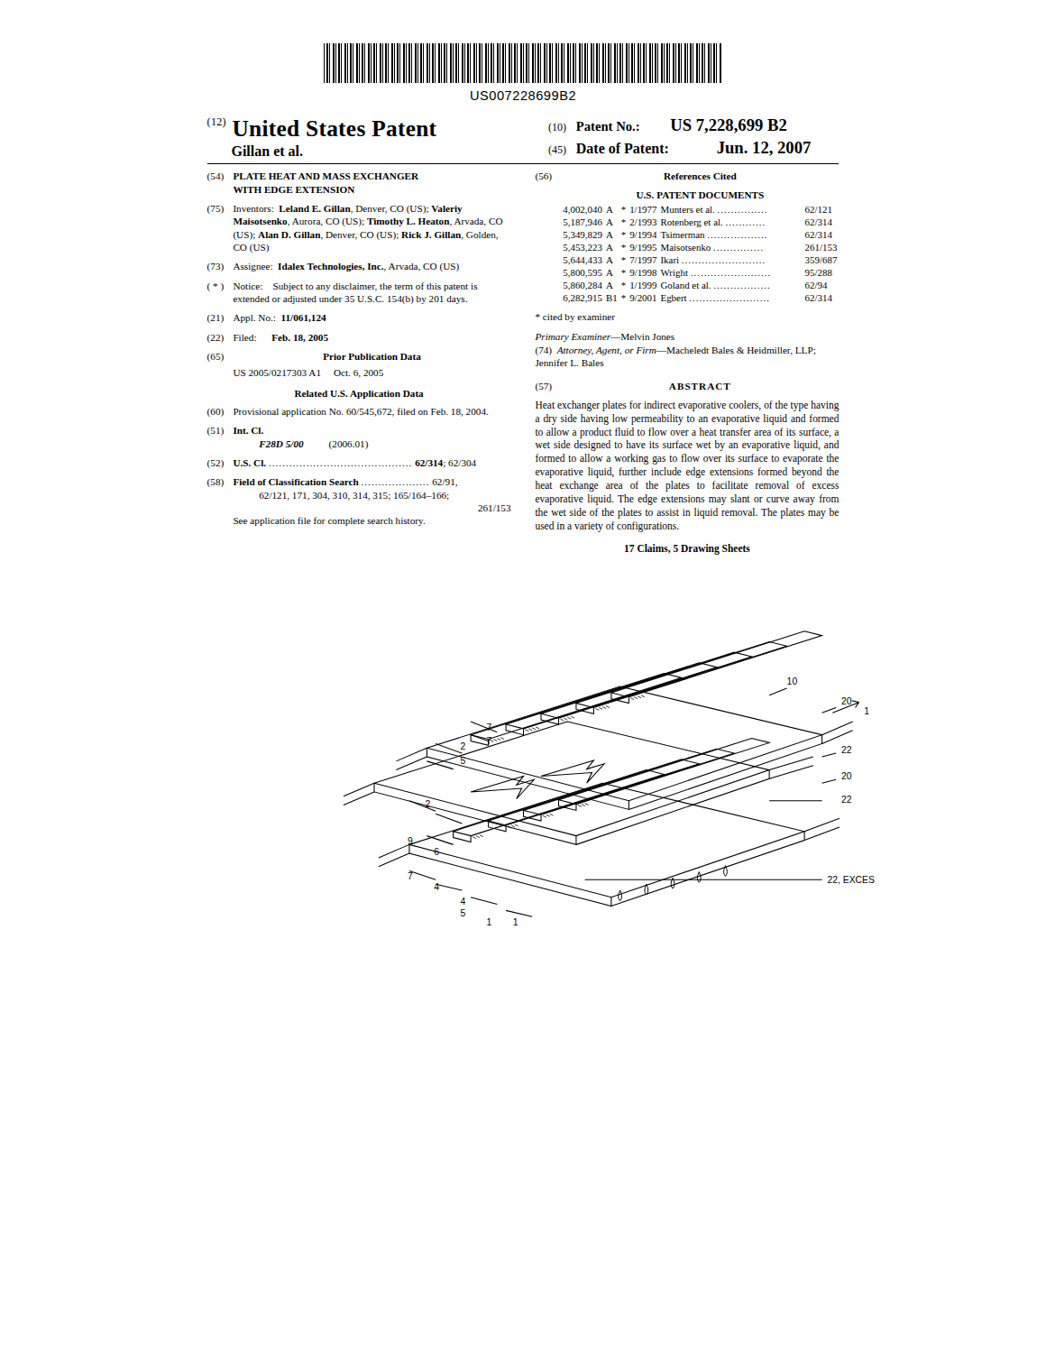US007228699B2
(12) United States Patent
Gillan et al.
(10) Patent No.: US 7,228,699 B2
(45) Date of Patent: Jun. 12, 2007
(54)
PLATE HEAT AND MASS EXCHANGER
WITH EDGE EXTENSION
(75)
Inventors: Leland E. Gillan, Denver, CO (US); Valeriy Maisotsenko, Aurora, CO (US); Timothy L. Heaton, Arvada, CO (US); Alan D. Gillan, Denver, CO (US); Rick J. Gillan, Golden, CO (US)
(73)
Assignee: Idalex Technologies, Inc., Arvada, CO (US)
( * )
Notice: Subject to any disclaimer, the term of this patent is extended or adjusted under 35 U.S.C. 154(b) by 201 days.
(21)
Appl. No.: 11/061,124
(22)
Filed: Feb. 18, 2005
(65)
Prior Publication Data
US 2005/0217303 A1 Oct. 6, 2005
Related U.S. Application Data
(60)
Provisional application No. 60/545,672, filed on Feb. 18, 2004.
(51)
Int. Cl.
F28D 5/00 (2006.01)
(52)
U.S. Cl. .......................................... 62/314; 62/304
(58)
Field of Classification Search .................... 62/91,
62/121, 171, 304, 310, 314, 315; 165/164–166;
261/153 See application file for complete search history.
(56)
References Cited
U.S. PATENT DOCUMENTS
| 4,002,040 | A | * | 1/1977 | Munters et al. ............... | 62/121 |
| 5,187,946 | A | * | 2/1993 | Rotenberg et al. ............ | 62/314 |
| 5,349,829 | A | * | 9/1994 | Tsimerman .................. | 62/314 |
| 5,453,223 | A | * | 9/1995 | Maisotsenko ............... | 261/153 |
| 5,644,433 | A | * | 7/1997 | Ikari ......................... | 359/687 |
| 5,800,595 | A | * | 9/1998 | Wright ........................ | 95/288 |
| 5,860,284 | A | * | 1/1999 | Goland et al. ................. | 62/94 |
| 6,282,915 | B1 | * | 9/2001 | Egbert ........................ | 62/314 |
* cited by examiner
Primary Examiner—Melvin Jones
(74) Attorney, Agent, or Firm—Macheledt Bales & Heidmiller, LLP; Jennifer L. Bales
(57)
ABSTRACT
Heat exchanger plates for indirect evaporative coolers, of the type having a dry side having low permeability to an evaporative liquid and formed to allow a product fluid to flow over a heat transfer area of its surface, a wet side designed to have its surface wet by an evaporative liquid, and formed to allow a working gas to flow over its surface to evaporate the evaporative liquid, further include edge extensions formed beyond the heat exchange area of the plates to facilitate removal of excess evaporative liquid. The edge extensions may slant or curve away from the wet side of the plates to assist in liquid removal. The plates may be used in a variety of configurations.
17 Claims, 5 Drawing Sheets
10 20 1 22 20 22 7 2 7 5 2 9 6 7 4 4 5 1 1 22, EXCESS EVAPORATE